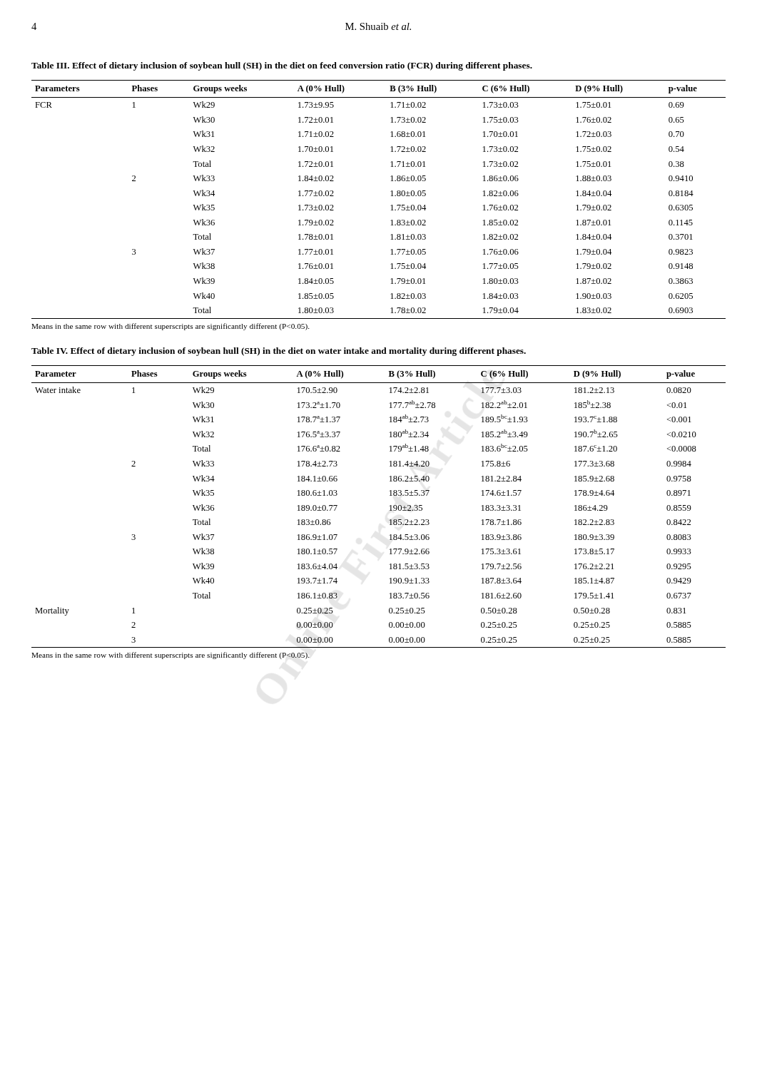Online First Article
4
M. Shuaib et al.
Table III. Effect of dietary inclusion of soybean hull (SH) in the diet on feed conversion ratio (FCR) during different phases.
| Parameters | Phases | Groups weeks | A (0% Hull) | B (3% Hull) | C (6% Hull) | D (9% Hull) | p-value |
| --- | --- | --- | --- | --- | --- | --- | --- |
| FCR | 1 | Wk29 | 1.73±9.95 | 1.71±0.02 | 1.73±0.03 | 1.75±0.01 | 0.69 |
| | | Wk30 | 1.72±0.01 | 1.73±0.02 | 1.75±0.03 | 1.76±0.02 | 0.65 |
| | | Wk31 | 1.71±0.02 | 1.68±0.01 | 1.70±0.01 | 1.72±0.03 | 0.70 |
| | | Wk32 | 1.70±0.01 | 1.72±0.02 | 1.73±0.02 | 1.75±0.02 | 0.54 |
| | | Total | 1.72±0.01 | 1.71±0.01 | 1.73±0.02 | 1.75±0.01 | 0.38 |
| | 2 | Wk33 | 1.84±0.02 | 1.86±0.05 | 1.86±0.06 | 1.88±0.03 | 0.9410 |
| | | Wk34 | 1.77±0.02 | 1.80±0.05 | 1.82±0.06 | 1.84±0.04 | 0.8184 |
| | | Wk35 | 1.73±0.02 | 1.75±0.04 | 1.76±0.02 | 1.79±0.02 | 0.6305 |
| | | Wk36 | 1.79±0.02 | 1.83±0.02 | 1.85±0.02 | 1.87±0.01 | 0.1145 |
| | | Total | 1.78±0.01 | 1.81±0.03 | 1.82±0.02 | 1.84±0.04 | 0.3701 |
| | 3 | Wk37 | 1.77±0.01 | 1.77±0.05 | 1.76±0.06 | 1.79±0.04 | 0.9823 |
| | | Wk38 | 1.76±0.01 | 1.75±0.04 | 1.77±0.05 | 1.79±0.02 | 0.9148 |
| | | Wk39 | 1.84±0.05 | 1.79±0.01 | 1.80±0.03 | 1.87±0.02 | 0.3863 |
| | | Wk40 | 1.85±0.05 | 1.82±0.03 | 1.84±0.03 | 1.90±0.03 | 0.6205 |
| | | Total | 1.80±0.03 | 1.78±0.02 | 1.79±0.04 | 1.83±0.02 | 0.6903 |
Means in the same row with different superscripts are significantly different (P<0.05).
Table IV. Effect of dietary inclusion of soybean hull (SH) in the diet on water intake and mortality during different phases.
| Parameter | Phases | Groups weeks | A (0% Hull) | B (3% Hull) | C (6% Hull) | D (9% Hull) | p-value |
| --- | --- | --- | --- | --- | --- | --- | --- |
| Water intake | 1 | Wk29 | 170.5±2.90 | 174.2±2.81 | 177.7±3.03 | 181.2±2.13 | 0.0820 |
| | | Wk30 | 173.2 a ±1.70 | 177.7 ab ±2.78 | 182.2 ab ±2.01 | 185 b ±2.38 | <0.01 |
| | | Wk31 | 178.7 a ±1.37 | 184 ab ±2.73 | 189.5 bc ±1.93 | 193.7 c ±1.88 | <0.001 |
| | | Wk32 | 176.5 a ±3.37 | 180 ab ±2.34 | 185.2 ab ±3.49 | 190.7 b ±2.65 | <0.0210 |
| | | Total | 176.6 a ±0.82 | 179 ab ±1.48 | 183.6 bc ±2.05 | 187.6 c ±1.20 | <0.0008 |
| | 2 | Wk33 | 178.4±2.73 | 181.4±4.20 | 175.8±6 | 177.3±3.68 | 0.9984 |
| | | Wk34 | 184.1±0.66 | 186.2±5.40 | 181.2±2.84 | 185.9±2.68 | 0.9758 |
| | | Wk35 | 180.6±1.03 | 183.5±5.37 | 174.6±1.57 | 178.9±4.64 | 0.8971 |
| | | Wk36 | 189.0±0.77 | 190±2.35 | 183.3±3.31 | 186±4.29 | 0.8559 |
| | | Total | 183±0.86 | 185.2±2.23 | 178.7±1.86 | 182.2±2.83 | 0.8422 |
| | 3 | Wk37 | 186.9±1.07 | 184.5±3.06 | 183.9±3.86 | 180.9±3.39 | 0.8083 |
| | | Wk38 | 180.1±0.57 | 177.9±2.66 | 175.3±3.61 | 173.8±5.17 | 0.9933 |
| | | Wk39 | 183.6±4.04 | 181.5±3.53 | 179.7±2.56 | 176.2±2.21 | 0.9295 |
| | | Wk40 | 193.7±1.74 | 190.9±1.33 | 187.8±3.64 | 185.1±4.87 | 0.9429 |
| | | Total | 186.1±0.83 | 183.7±0.56 | 181.6±2.60 | 179.5±1.41 | 0.6737 |
| Mortality | 1 | | 0.25±0.25 | 0.25±0.25 | 0.50±0.28 | 0.50±0.28 | 0.831 |
| | 2 | | 0.00±0.00 | 0.00±0.00 | 0.25±0.25 | 0.25±0.25 | 0.5885 |
| | 3 | | 0.00±0.00 | 0.00±0.00 | 0.25±0.25 | 0.25±0.25 | 0.5885 |
Means in the same row with different superscripts are significantly different (P<0.05).